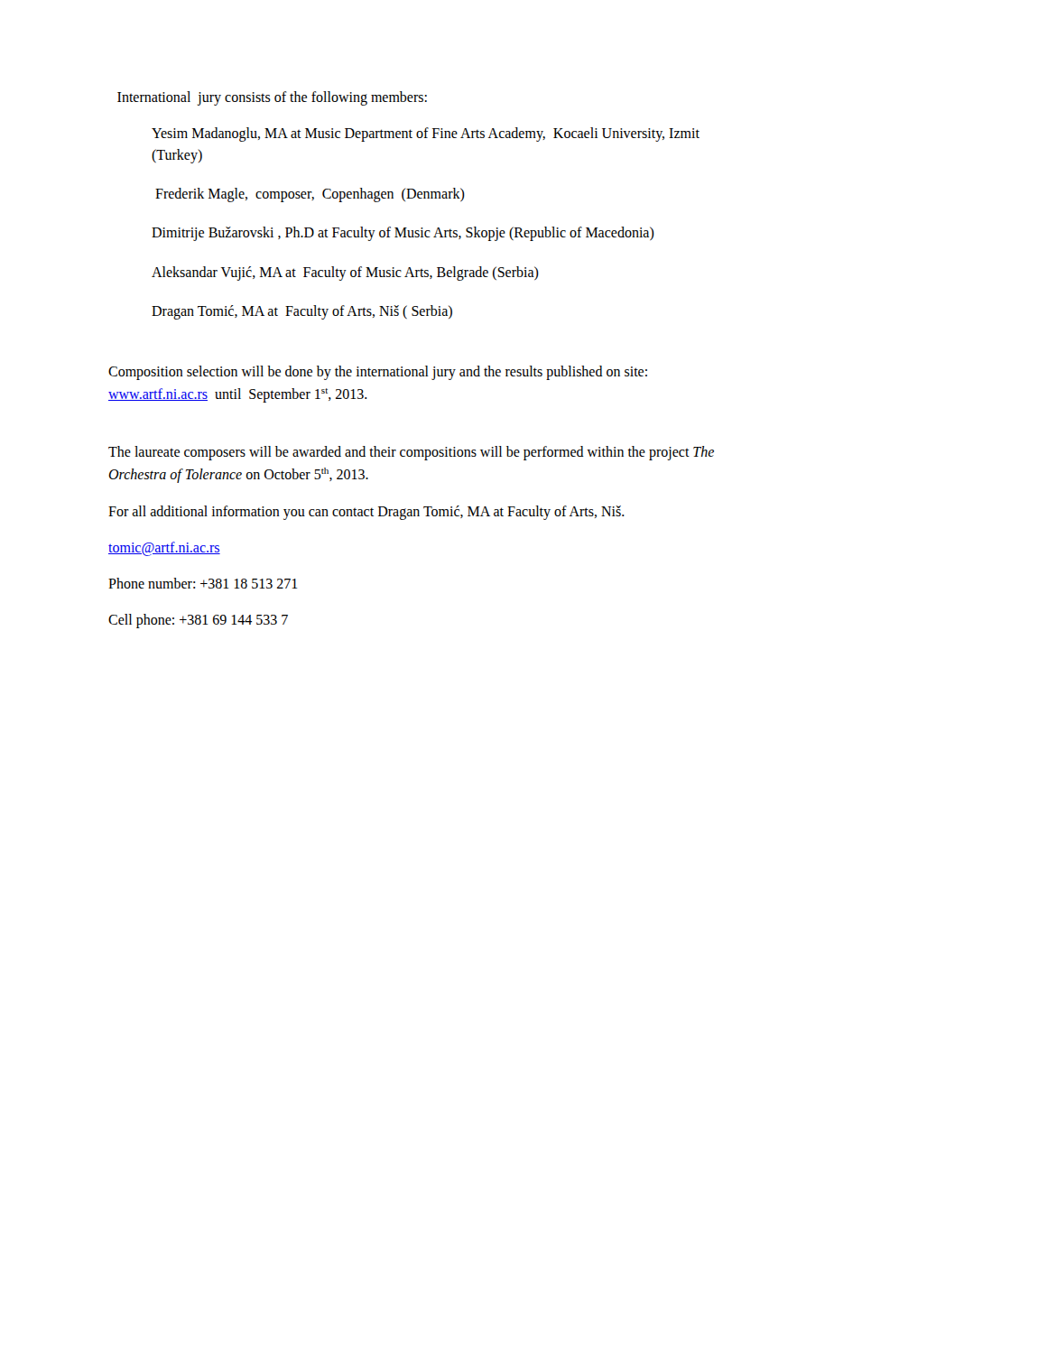International jury consists of the following members:
Yesim Madanoglu, MA at Music Department of Fine Arts Academy, Kocaeli University, Izmit (Turkey)
Frederik Magle, composer, Copenhagen (Denmark)
Dimitrije Bužarovski , Ph.D at Faculty of Music Arts, Skopje (Republic of Macedonia)
Aleksandar Vujić, MA at Faculty of Music Arts, Belgrade (Serbia)
Dragan Tomić, MA at Faculty of Arts, Niš ( Serbia)
Composition selection will be done by the international jury and the results published on site: www.artf.ni.ac.rs until September 1st, 2013.
The laureate composers will be awarded and their compositions will be performed within the project The Orchestra of Tolerance on October 5th, 2013.
For all additional information you can contact Dragan Tomić, MA at Faculty of Arts, Niš.
tomic@artf.ni.ac.rs
Phone number: +381 18 513 271
Cell phone: +381 69 144 533 7